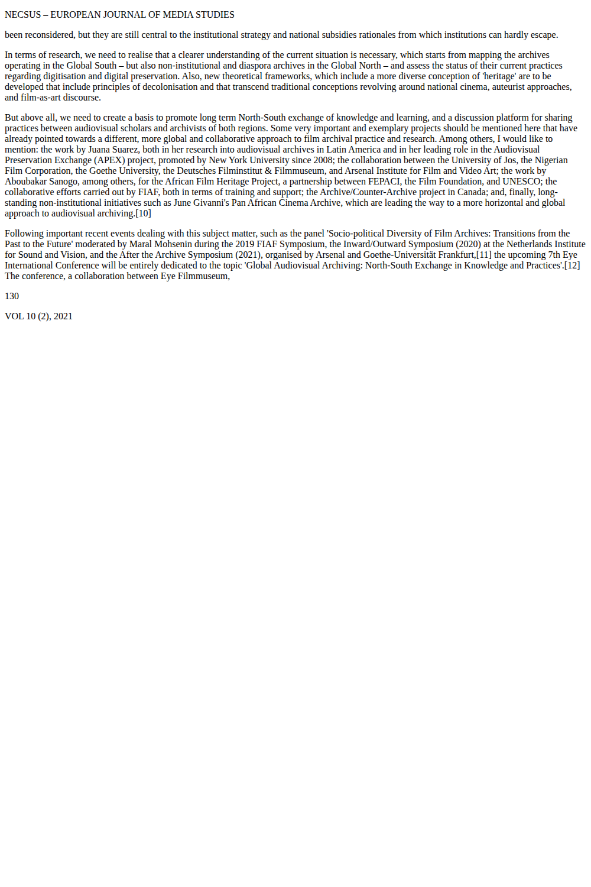NECSUS – EUROPEAN JOURNAL OF MEDIA STUDIES
been reconsidered, but they are still central to the institutional strategy and national subsidies rationales from which institutions can hardly escape.
In terms of research, we need to realise that a clearer understanding of the current situation is necessary, which starts from mapping the archives operating in the Global South – but also non-institutional and diaspora archives in the Global North – and assess the status of their current practices regarding digitisation and digital preservation. Also, new theoretical frameworks, which include a more diverse conception of 'heritage' are to be developed that include principles of decolonisation and that transcend traditional conceptions revolving around national cinema, auteurist approaches, and film-as-art discourse.
But above all, we need to create a basis to promote long term North-South exchange of knowledge and learning, and a discussion platform for sharing practices between audiovisual scholars and archivists of both regions. Some very important and exemplary projects should be mentioned here that have already pointed towards a different, more global and collaborative approach to film archival practice and research. Among others, I would like to mention: the work by Juana Suarez, both in her research into audiovisual archives in Latin America and in her leading role in the Audiovisual Preservation Exchange (APEX) project, promoted by New York University since 2008; the collaboration between the University of Jos, the Nigerian Film Corporation, the Goethe University, the Deutsches Filminstitut & Filmmuseum, and Arsenal Institute for Film and Video Art; the work by Aboubakar Sanogo, among others, for the African Film Heritage Project, a partnership between FEPACI, the Film Foundation, and UNESCO; the collaborative efforts carried out by FIAF, both in terms of training and support; the Archive/Counter-Archive project in Canada; and, finally, long-standing non-institutional initiatives such as June Givanni's Pan African Cinema Archive, which are leading the way to a more horizontal and global approach to audiovisual archiving.[10]
Following important recent events dealing with this subject matter, such as the panel 'Socio-political Diversity of Film Archives: Transitions from the Past to the Future' moderated by Maral Mohsenin during the 2019 FIAF Symposium, the Inward/Outward Symposium (2020) at the Netherlands Institute for Sound and Vision, and the After the Archive Symposium (2021), organised by Arsenal and Goethe-Universität Frankfurt,[11] the upcoming 7th Eye International Conference will be entirely dedicated to the topic 'Global Audiovisual Archiving: North-South Exchange in Knowledge and Practices'.[12] The conference, a collaboration between Eye Filmmuseum,
130
VOL 10 (2), 2021